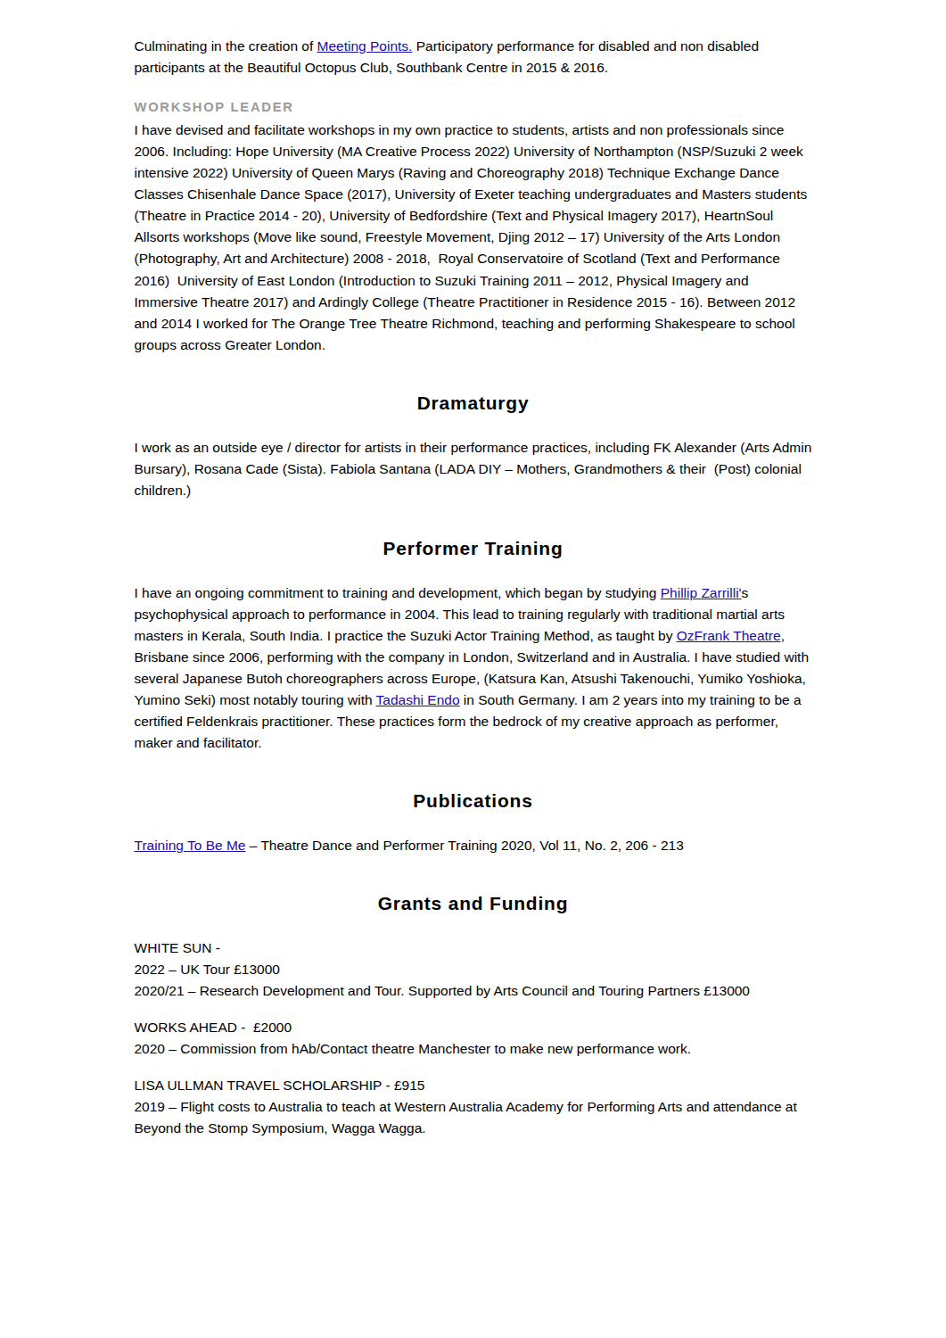Culminating in the creation of Meeting Points. Participatory performance for disabled and non disabled participants at the Beautiful Octopus Club, Southbank Centre in 2015 & 2016.
Workshop Leader
I have devised and facilitate workshops in my own practice to students, artists and non professionals since 2006. Including: Hope University (MA Creative Process 2022) University of Northampton (NSP/Suzuki 2 week intensive 2022) University of Queen Marys (Raving and Choreography 2018) Technique Exchange Dance Classes Chisenhale Dance Space (2017), University of Exeter teaching undergraduates and Masters students (Theatre in Practice 2014 - 20), University of Bedfordshire (Text and Physical Imagery 2017), HeartnSoul Allsorts workshops (Move like sound, Freestyle Movement, Djing 2012 – 17) University of the Arts London (Photography, Art and Architecture) 2008 - 2018, Royal Conservatoire of Scotland (Text and Performance 2016) University of East London (Introduction to Suzuki Training 2011 – 2012, Physical Imagery and Immersive Theatre 2017) and Ardingly College (Theatre Practitioner in Residence 2015 - 16). Between 2012 and 2014 I worked for The Orange Tree Theatre Richmond, teaching and performing Shakespeare to school groups across Greater London.
Dramaturgy
I work as an outside eye / director for artists in their performance practices, including FK Alexander (Arts Admin Bursary), Rosana Cade (Sista). Fabiola Santana (LADA DIY – Mothers, Grandmothers & their (Post) colonial children.)
Performer Training
I have an ongoing commitment to training and development, which began by studying Phillip Zarrilli's psychophysical approach to performance in 2004. This lead to training regularly with traditional martial arts masters in Kerala, South India. I practice the Suzuki Actor Training Method, as taught by OzFrank Theatre, Brisbane since 2006, performing with the company in London, Switzerland and in Australia. I have studied with several Japanese Butoh choreographers across Europe, (Katsura Kan, Atsushi Takenouchi, Yumiko Yoshioka, Yumino Seki) most notably touring with Tadashi Endo in South Germany. I am 2 years into my training to be a certified Feldenkrais practitioner. These practices form the bedrock of my creative approach as performer, maker and facilitator.
Publications
Training To Be Me – Theatre Dance and Performer Training 2020, Vol 11, No. 2, 206 - 213
Grants and Funding
WHITE SUN -
2022 – UK Tour £13000
2020/21 – Research Development and Tour. Supported by Arts Council and Touring Partners £13000
WORKS AHEAD - £2000
2020 – Commission from hAb/Contact theatre Manchester to make new performance work.
LISA ULLMAN TRAVEL SCHOLARSHIP - £915
2019 – Flight costs to Australia to teach at Western Australia Academy for Performing Arts and attendance at Beyond the Stomp Symposium, Wagga Wagga.